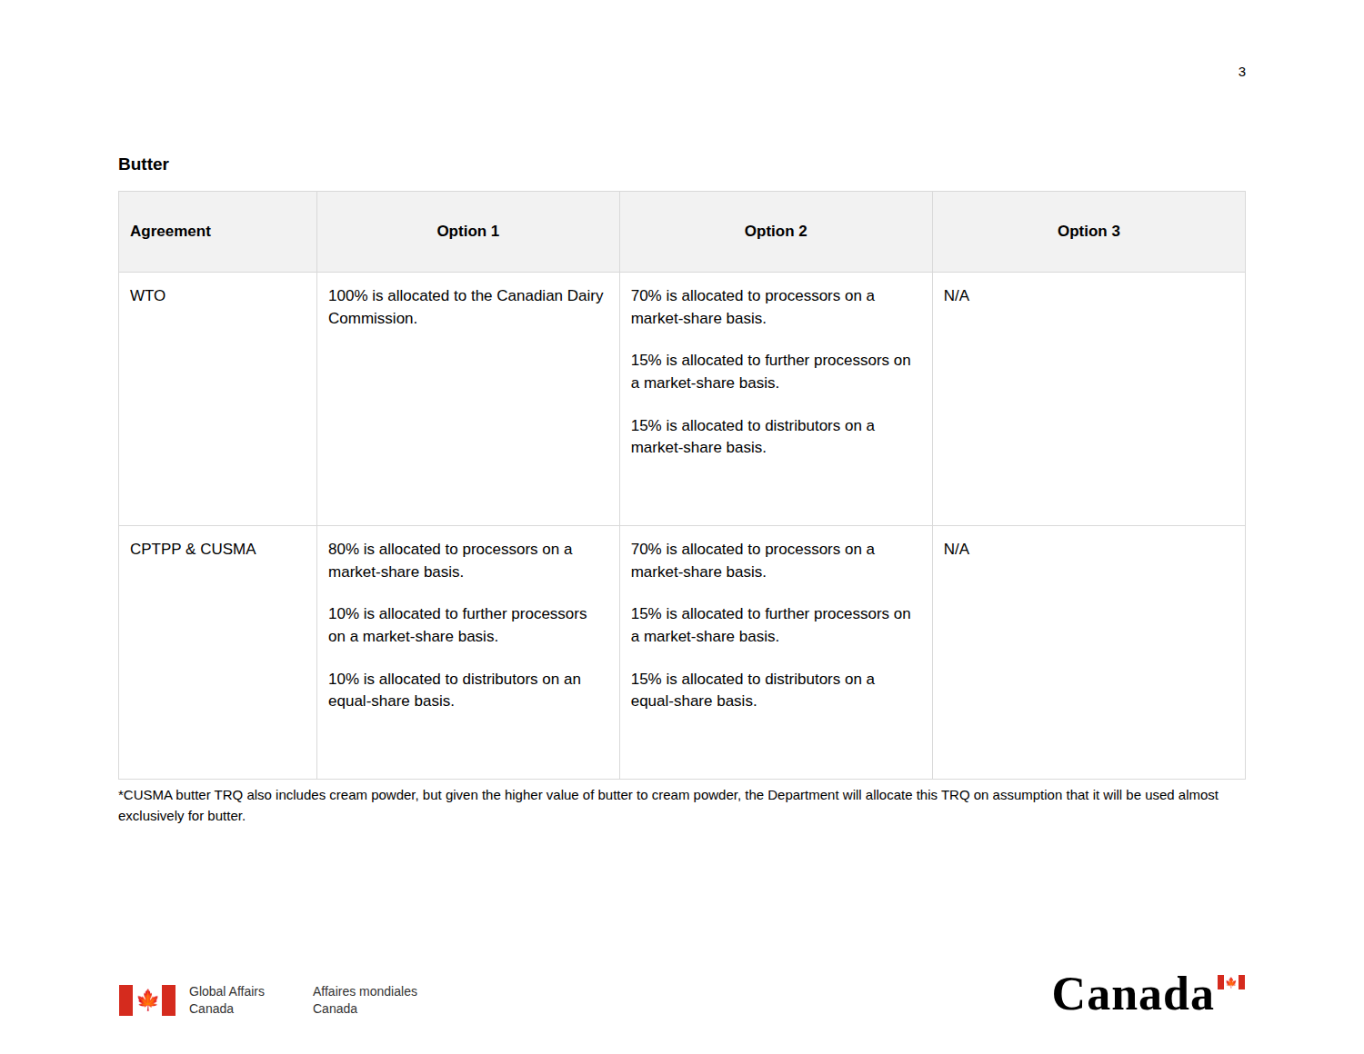3
Butter
| Agreement | Option 1 | Option 2 | Option 3 |
| --- | --- | --- | --- |
| WTO | 100% is allocated to the Canadian Dairy Commission. | 70% is allocated to processors on a market-share basis. 15% is allocated to further processors on a market-share basis. 15% is allocated to distributors on a market-share basis. | N/A |
| CPTPP & CUSMA | 80% is allocated to processors on a market-share basis. 10% is allocated to further processors on a market-share basis. 10% is allocated to distributors on an equal-share basis. | 70% is allocated to processors on a market-share basis. 15% is allocated to further processors on a market-share basis. 15% is allocated to distributors on a equal-share basis. | N/A |
*CUSMA butter TRQ also includes cream powder, but given the higher value of butter to cream powder, the Department will allocate this TRQ on assumption that it will be used almost exclusively for butter.
🍁 Global Affairs Affaires mondiales Canada Canada
Canada🍁